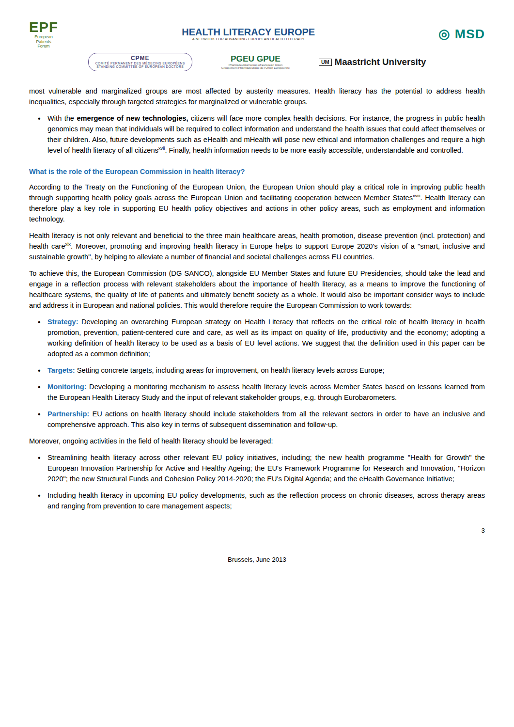EPF
European
Patients
Forum
HEALTH LITERACY EUROPE
A NETWORK FOR ADVANCING EUROPEAN HEALTH LITERACY
◎ MSD
CPME
COMITÉ PERMANENT DES MÉDECINS EUROPÉENS
STANDING COMMITTEE OF EUROPEAN DOCTORS
PGEU GPUE
Pharmaceutical Group of European Union
Groupement Pharmaceutique de l'Union Européenne
UMMaastricht University
most vulnerable and marginalized groups are most affected by austerity measures. Health literacy has the potential to address health inequalities, especially through targeted strategies for marginalized or vulnerable groups.
With the emergence of new technologies, citizens will face more complex health decisions. For instance, the progress in public health genomics may mean that individuals will be required to collect information and understand the health issues that could affect themselves or their children. Also, future developments such as eHealth and mHealth will pose new ethical and information challenges and require a high level of health literacy of all citizensxvii. Finally, health information needs to be more easily accessible, understandable and controlled.
What is the role of the European Commission in health literacy?
According to the Treaty on the Functioning of the European Union, the European Union should play a critical role in improving public health through supporting health policy goals across the European Union and facilitating cooperation between Member Statesxviii. Health literacy can therefore play a key role in supporting EU health policy objectives and actions in other policy areas, such as employment and information technology.
Health literacy is not only relevant and beneficial to the three main healthcare areas, health promotion, disease prevention (incl. protection) and health carexix. Moreover, promoting and improving health literacy in Europe helps to support Europe 2020's vision of a "smart, inclusive and sustainable growth", by helping to alleviate a number of financial and societal challenges across EU countries.
To achieve this, the European Commission (DG SANCO), alongside EU Member States and future EU Presidencies, should take the lead and engage in a reflection process with relevant stakeholders about the importance of health literacy, as a means to improve the functioning of healthcare systems, the quality of life of patients and ultimately benefit society as a whole. It would also be important consider ways to include and address it in European and national policies. This would therefore require the European Commission to work towards:
Strategy: Developing an overarching European strategy on Health Literacy that reflects on the critical role of health literacy in health promotion, prevention, patient-centered cure and care, as well as its impact on quality of life, productivity and the economy; adopting a working definition of health literacy to be used as a basis of EU level actions. We suggest that the definition used in this paper can be adopted as a common definition;
Targets: Setting concrete targets, including areas for improvement, on health literacy levels across Europe;
Monitoring: Developing a monitoring mechanism to assess health literacy levels across Member States based on lessons learned from the European Health Literacy Study and the input of relevant stakeholder groups, e.g. through Eurobarometers.
Partnership: EU actions on health literacy should include stakeholders from all the relevant sectors in order to have an inclusive and comprehensive approach. This also key in terms of subsequent dissemination and follow-up.
Moreover, ongoing activities in the field of health literacy should be leveraged:
Streamlining health literacy across other relevant EU policy initiatives, including; the new health programme "Health for Growth" the European Innovation Partnership for Active and Healthy Ageing; the EU's Framework Programme for Research and Innovation, "Horizon 2020"; the new Structural Funds and Cohesion Policy 2014-2020; the EU's Digital Agenda; and the eHealth Governance Initiative;
Including health literacy in upcoming EU policy developments, such as the reflection process on chronic diseases, across therapy areas and ranging from prevention to care management aspects;
3
Brussels, June 2013